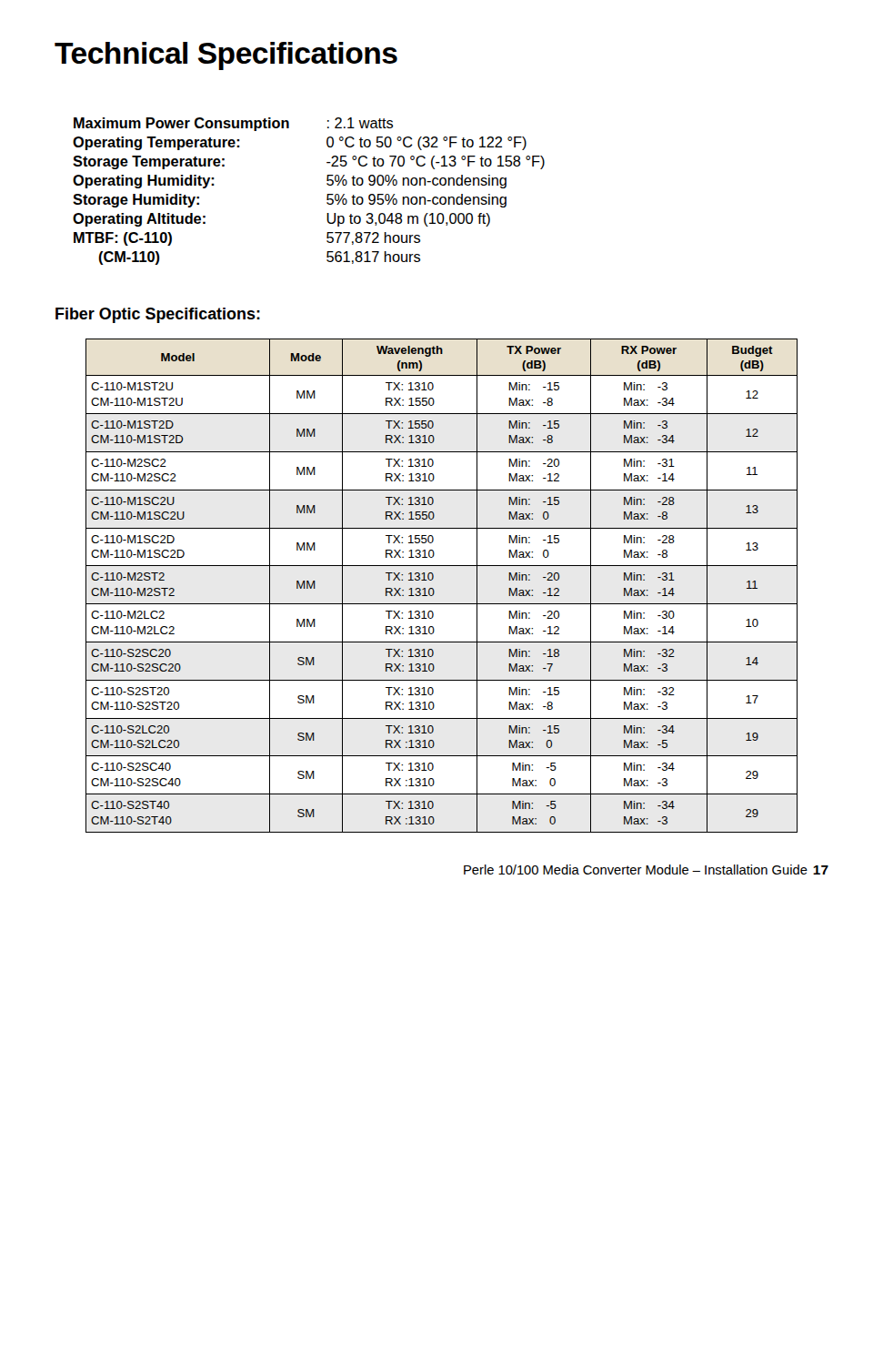Technical Specifications
| Maximum Power Consumption | : 2.1 watts |
| Operating Temperature: | 0 °C to 50 °C (32 °F to 122 °F) |
| Storage Temperature: | -25 °C to 70 °C (-13 °F to 158 °F) |
| Operating Humidity: | 5% to 90% non-condensing |
| Storage Humidity: | 5% to 95% non-condensing |
| Operating Altitude: | Up to 3,048 m (10,000 ft) |
| MTBF: (C-110) | 577,872 hours |
| (CM-110) | 561,817 hours |
Fiber Optic Specifications:
| Model | Mode | Wavelength (nm) | TX Power (dB) | RX Power (dB) | Budget (dB) |
| --- | --- | --- | --- | --- | --- |
| C-110-M1ST2U CM-110-M1ST2U | MM | TX: 1310 RX: 1550 | Min: -15 Max: -8 | Min: -3 Max: -34 | 12 |
| C-110-M1ST2D CM-110-M1ST2D | MM | TX: 1550 RX: 1310 | Min: -15 Max: -8 | Min: -3 Max: -34 | 12 |
| C-110-M2SC2 CM-110-M2SC2 | MM | TX: 1310 RX: 1310 | Min: -20 Max: -12 | Min: -31 Max: -14 | 11 |
| C-110-M1SC2U CM-110-M1SC2U | MM | TX: 1310 RX: 1550 | Min: -15 Max: 0 | Min: -28 Max: -8 | 13 |
| C-110-M1SC2D CM-110-M1SC2D | MM | TX: 1550 RX: 1310 | Min: -15 Max: 0 | Min: -28 Max: -8 | 13 |
| C-110-M2ST2 CM-110-M2ST2 | MM | TX: 1310 RX: 1310 | Min: -20 Max: -12 | Min: -31 Max: -14 | 11 |
| C-110-M2LC2 CM-110-M2LC2 | MM | TX: 1310 RX: 1310 | Min: -20 Max: -12 | Min: -30 Max: -14 | 10 |
| C-110-S2SC20 CM-110-S2SC20 | SM | TX: 1310 RX: 1310 | Min: -18 Max: -7 | Min: -32 Max: -3 | 14 |
| C-110-S2ST20 CM-110-S2ST20 | SM | TX: 1310 RX: 1310 | Min: -15 Max: -8 | Min: -32 Max: -3 | 17 |
| C-110-S2LC20 CM-110-S2LC20 | SM | TX: 1310 RX :1310 | Min: -15 Max: 0 | Min: -34 Max: -5 | 19 |
| C-110-S2SC40 CM-110-S2SC40 | SM | TX: 1310 RX :1310 | Min: -5 Max: 0 | Min: -34 Max: -3 | 29 |
| C-110-S2ST40 CM-110-S2T40 | SM | TX: 1310 RX :1310 | Min: -5 Max: 0 | Min: -34 Max: -3 | 29 |
Perle 10/100 Media Converter Module – Installation Guide17